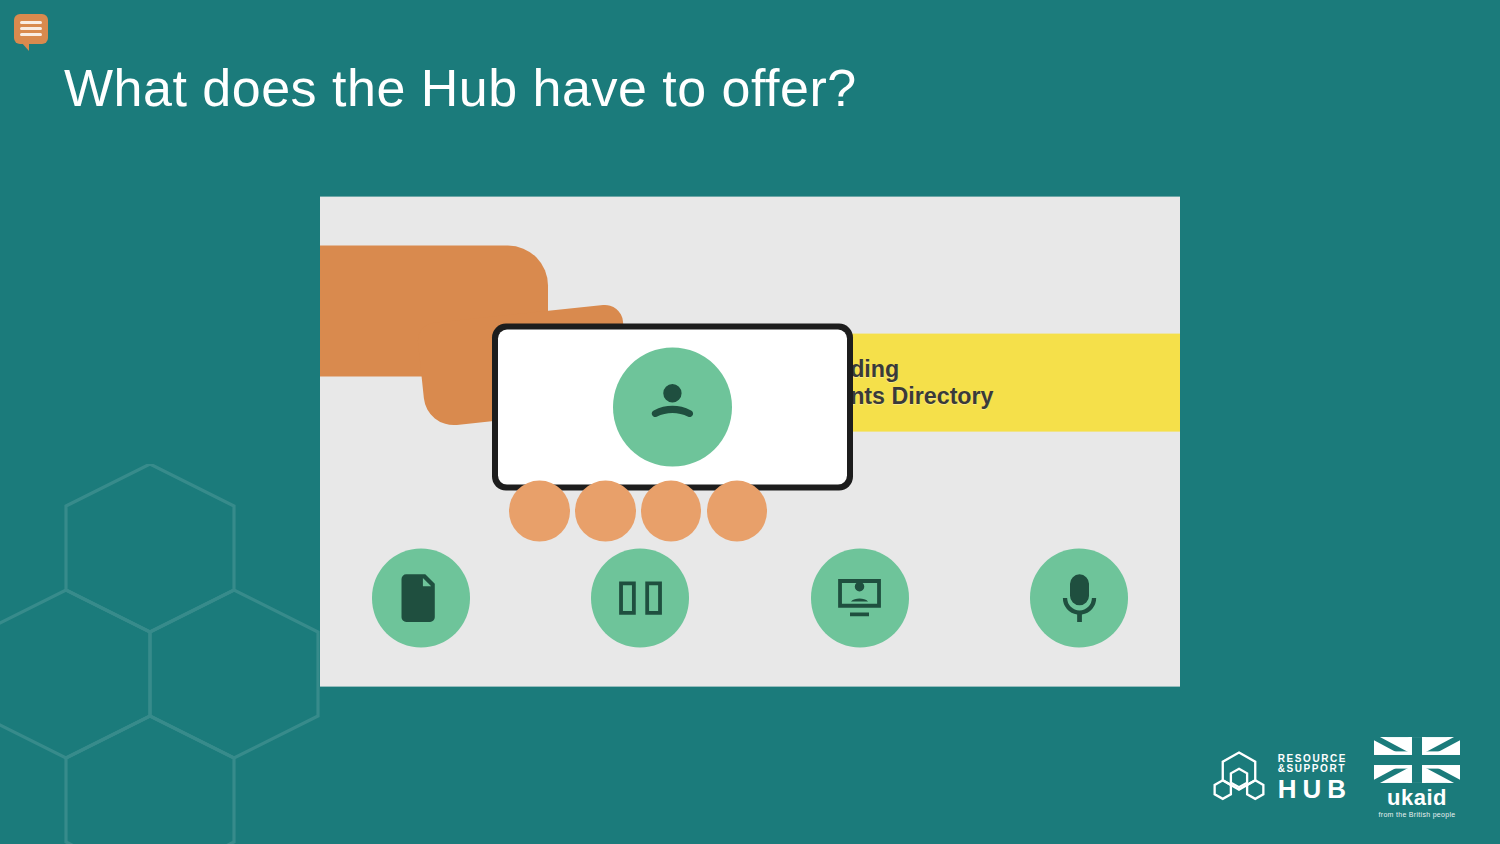What does the Hub have to offer?
Safeguarding
Consultants Directory
RESOURCE &SUPPORT HUB
ukaid from the British people